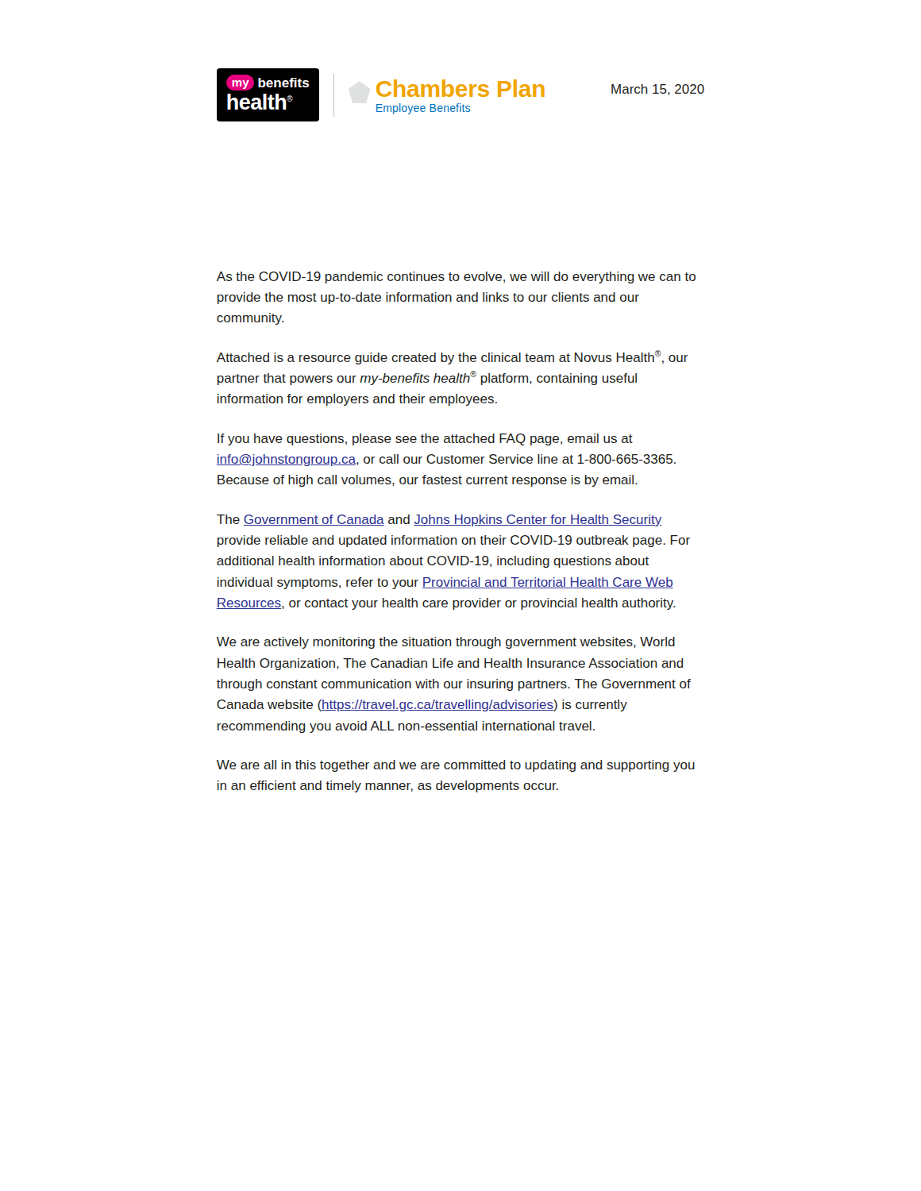my benefits health®
Chambers Plan
Employee Benefits
March 15, 2020
As the COVID-19 pandemic continues to evolve, we will do everything we can to provide the most up-to-date information and links to our clients and our community.
Attached is a resource guide created by the clinical team at Novus Health®, our partner that powers our my-benefits health® platform, containing useful information for employers and their employees.
If you have questions, please see the attached FAQ page, email us at info@johnstongroup.ca, or call our Customer Service line at 1-800-665-3365. Because of high call volumes, our fastest current response is by email.
The Government of Canada and Johns Hopkins Center for Health Security provide reliable and updated information on their COVID-19 outbreak page. For additional health information about COVID-19, including questions about individual symptoms, refer to your Provincial and Territorial Health Care Web Resources, or contact your health care provider or provincial health authority.
We are actively monitoring the situation through government websites, World Health Organization, The Canadian Life and Health Insurance Association and through constant communication with our insuring partners. The Government of Canada website (https://travel.gc.ca/travelling/advisories) is currently recommending you avoid ALL non-essential international travel.
We are all in this together and we are committed to updating and supporting you in an efficient and timely manner, as developments occur.